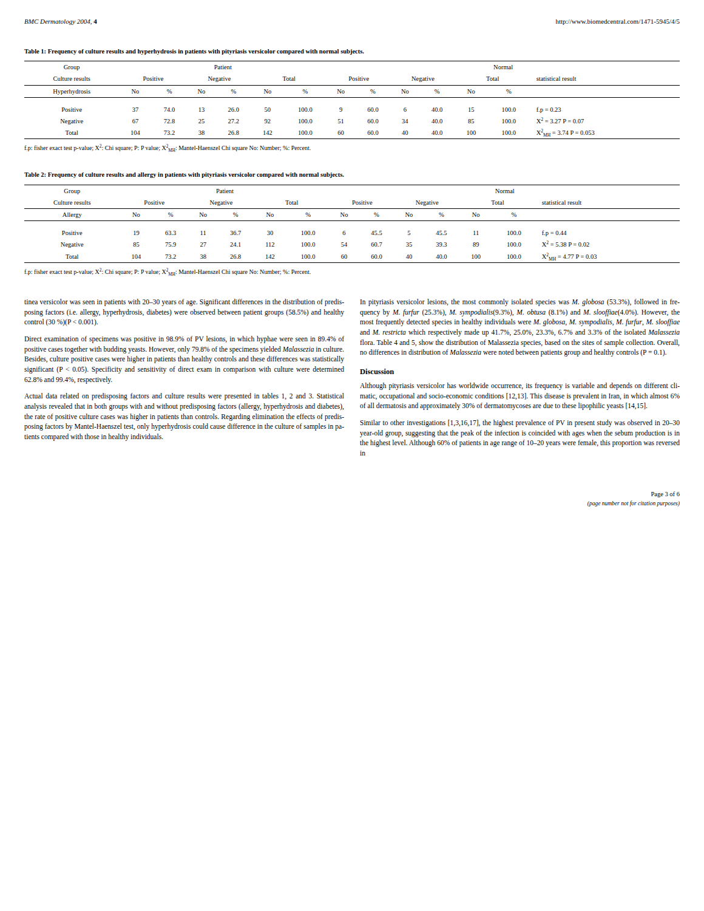BMC Dermatology 2004, 4
http://www.biomedcentral.com/1471-5945/4/5
Table 1: Frequency of culture results and hyperhydrosis in patients with pityriasis versicolor compared with normal subjects.
| Group | Patient | Normal |
| Culture results | Positive | Negative | Total | Positive | Negative | Total | statistical result |
| Hyperhydrosis | No | % | No | % | No | % | No | % | No | % | No | % | |
| Positive | 37 | 74.0 | 13 | 26.0 | 50 | 100.0 | 9 | 60.0 | 6 | 40.0 | 15 | 100.0 | f.p = 0.23 |
| Negative | 67 | 72.8 | 25 | 27.2 | 92 | 100.0 | 51 | 60.0 | 34 | 40.0 | 85 | 100.0 | X 2 = 3.27 P = 0.07 |
| Total | 104 | 73.2 | 38 | 26.8 | 142 | 100.0 | 60 | 60.0 | 40 | 40.0 | 100 | 100.0 | X 2 MH = 3.74 P = 0.053 |
f.p: fisher exact test p-value; X2: Chi square; P: P value; X2MH: Mantel-Haenszel Chi square No: Number; %: Percent.
Table 2: Frequency of culture results and allergy in patients with pityriasis versicolor compared with normal subjects.
| Group | Patient | Normal |
| Culture results | Positive | Negative | Total | Positive | Negative | Total | statistical result |
| Allergy | No | % | No | % | No | % | No | % | No | % | No | % | |
| Positive | 19 | 63.3 | 11 | 36.7 | 30 | 100.0 | 6 | 45.5 | 5 | 45.5 | 11 | 100.0 | f.p = 0.44 |
| Negative | 85 | 75.9 | 27 | 24.1 | 112 | 100.0 | 54 | 60.7 | 35 | 39.3 | 89 | 100.0 | X 2 = 5.38 P = 0.02 |
| Total | 104 | 73.2 | 38 | 26.8 | 142 | 100.0 | 60 | 60.0 | 40 | 40.0 | 100 | 100.0 | X 2 MH = 4.77 P = 0.03 |
f.p: fisher exact test p-value; X2: Chi square; P: P value; X2MH: Mantel-Haenszel Chi square No: Number; %: Percent.
tinea versicolor was seen in patients with 20–30 years of age. Significant differences in the distribution of predisposing factors (i.e. allergy, hyperhydrosis, diabetes) were observed between patient groups (58.5%) and healthy control (30 %)(P < 0.001).
Direct examination of specimens was positive in 98.9% of PV lesions, in which hyphae were seen in 89.4% of positive cases together with budding yeasts. However, only 79.8% of the specimens yielded Malassezia in culture. Besides, culture positive cases were higher in patients than healthy controls and these differences was statistically significant (P < 0.05). Specificity and sensitivity of direct exam in comparison with culture were determined 62.8% and 99.4%, respectively.
Actual data related on predisposing factors and culture results were presented in tables 1, 2 and 3. Statistical analysis revealed that in both groups with and without predisposing factors (allergy, hyperhydrosis and diabetes), the rate of positive culture cases was higher in patients than controls. Regarding elimination the effects of predisposing factors by Mantel-Haenszel test, only hyperhydrosis could cause difference in the culture of samples in patients compared with those in healthy individuals.
In pityriasis versicolor lesions, the most commonly isolated species was M. globosa (53.3%), followed in frequency by M. furfur (25.3%), M. sympodialis(9.3%), M. obtusa (8.1%) and M. slooffiae(4.0%). However, the most frequently detected species in healthy individuals were M. globosa, M. sympodialis, M. furfur, M. slooffiae and M. restricta which respectively made up 41.7%, 25.0%, 23.3%, 6.7% and 3.3% of the isolated Malassezia flora. Table 4 and 5, show the distribution of Malassezia species, based on the sites of sample collection. Overall, no differences in distribution of Malassezia were noted between patients group and healthy controls (P = 0.1).
Discussion
Although pityriasis versicolor has worldwide occurrence, its frequency is variable and depends on different climatic, occupational and socio-economic conditions [12,13]. This disease is prevalent in Iran, in which almost 6% of all dermatosis and approximately 30% of dermatomycoses are due to these lipophilic yeasts [14,15].
Similar to other investigations [1,3,16,17], the highest prevalence of PV in present study was observed in 20–30 year-old group, suggesting that the peak of the infection is coincided with ages when the sebum production is in the highest level. Although 60% of patients in age range of 10–20 years were female, this proportion was reversed in
Page 3 of 6
(page number not for citation purposes)